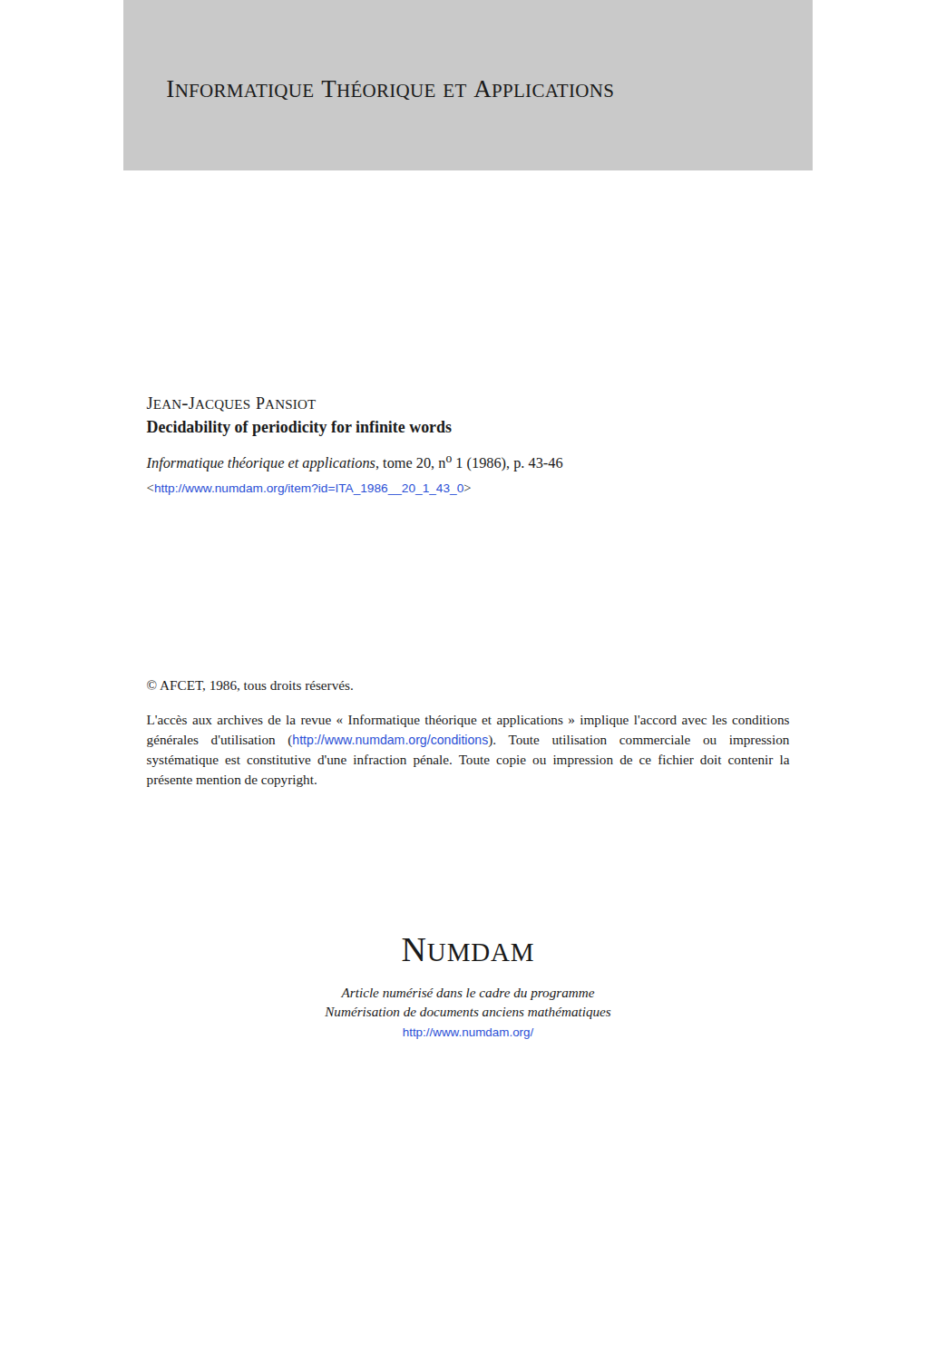Informatique Théorique et Applications
Jean-Jacques Pansiot
Decidability of periodicity for infinite words
Informatique théorique et applications, tome 20, no 1 (1986), p. 43-46
<http://www.numdam.org/item?id=ITA_1986__20_1_43_0>
© AFCET, 1986, tous droits réservés.
L'accès aux archives de la revue « Informatique théorique et applications » implique l'accord avec les conditions générales d'utilisation (http://www.numdam.org/conditions). Toute utilisation commerciale ou impression systématique est constitutive d'une infraction pénale. Toute copie ou impression de ce fichier doit contenir la présente mention de copyright.
Numdam
Article numérisé dans le cadre du programme
Numérisation de documents anciens mathématiques
http://www.numdam.org/